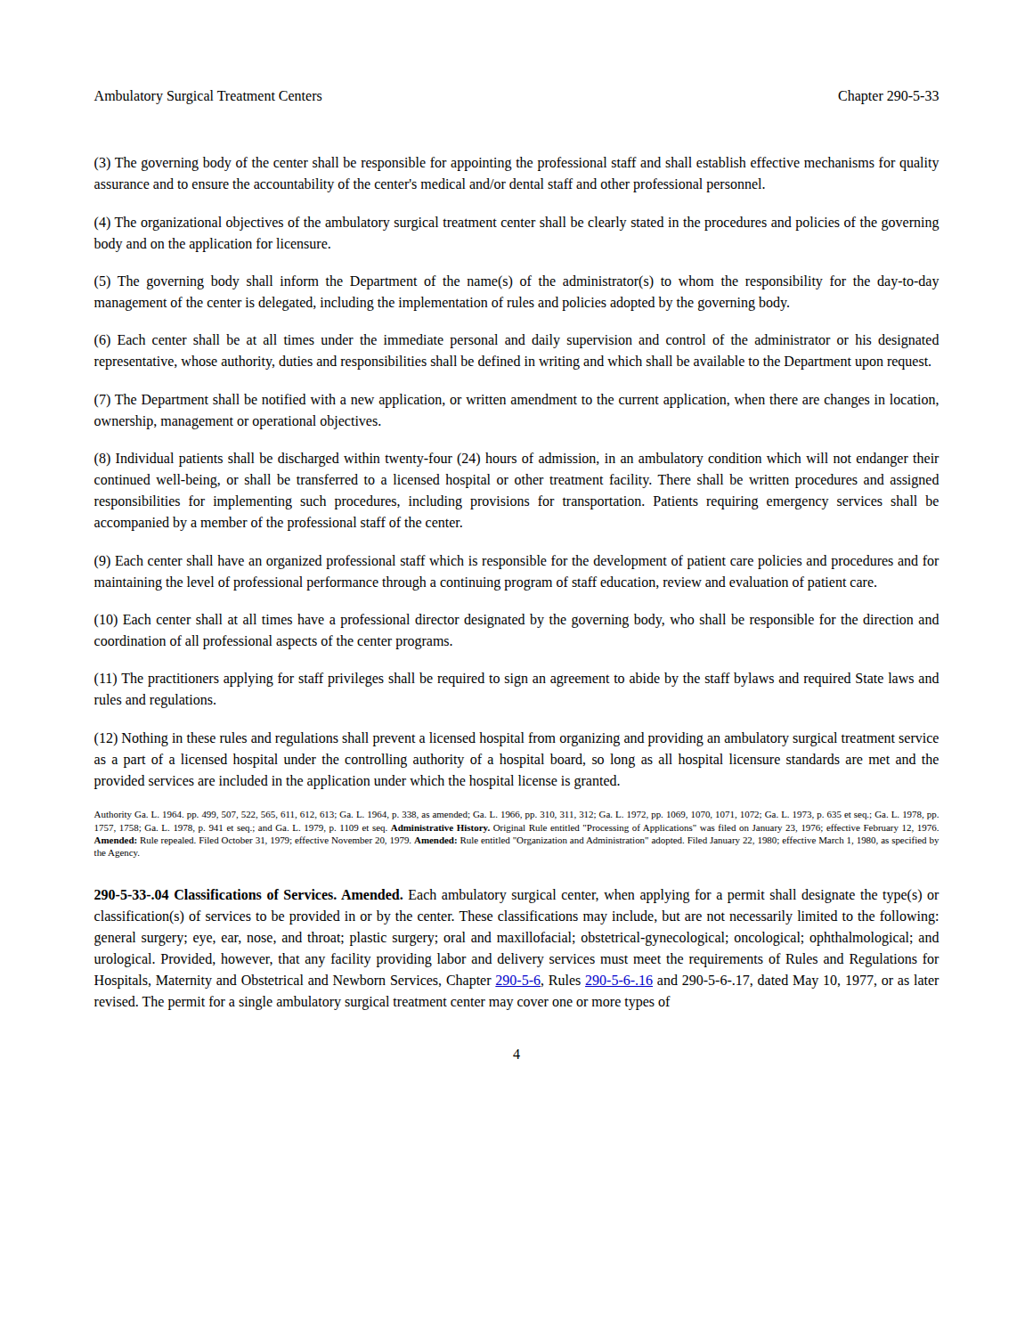Ambulatory Surgical Treatment Centers
Chapter 290-5-33
(3) The governing body of the center shall be responsible for appointing the professional staff and shall establish effective mechanisms for quality assurance and to ensure the accountability of the center's medical and/or dental staff and other professional personnel.
(4) The organizational objectives of the ambulatory surgical treatment center shall be clearly stated in the procedures and policies of the governing body and on the application for licensure.
(5) The governing body shall inform the Department of the name(s) of the administrator(s) to whom the responsibility for the day-to-day management of the center is delegated, including the implementation of rules and policies adopted by the governing body.
(6) Each center shall be at all times under the immediate personal and daily supervision and control of the administrator or his designated representative, whose authority, duties and responsibilities shall be defined in writing and which shall be available to the Department upon request.
(7) The Department shall be notified with a new application, or written amendment to the current application, when there are changes in location, ownership, management or operational objectives.
(8) Individual patients shall be discharged within twenty-four (24) hours of admission, in an ambulatory condition which will not endanger their continued well-being, or shall be transferred to a licensed hospital or other treatment facility. There shall be written procedures and assigned responsibilities for implementing such procedures, including provisions for transportation. Patients requiring emergency services shall be accompanied by a member of the professional staff of the center.
(9) Each center shall have an organized professional staff which is responsible for the development of patient care policies and procedures and for maintaining the level of professional performance through a continuing program of staff education, review and evaluation of patient care.
(10) Each center shall at all times have a professional director designated by the governing body, who shall be responsible for the direction and coordination of all professional aspects of the center programs.
(11) The practitioners applying for staff privileges shall be required to sign an agreement to abide by the staff bylaws and required State laws and rules and regulations.
(12) Nothing in these rules and regulations shall prevent a licensed hospital from organizing and providing an ambulatory surgical treatment service as a part of a licensed hospital under the controlling authority of a hospital board, so long as all hospital licensure standards are met and the provided services are included in the application under which the hospital license is granted.
Authority Ga. L. 1964. pp. 499, 507, 522, 565, 611, 612, 613; Ga. L. 1964, p. 338, as amended; Ga. L. 1966, pp. 310, 311, 312; Ga. L. 1972, pp. 1069, 1070, 1071, 1072; Ga. L. 1973, p. 635 et seq.; Ga. L. 1978, pp. 1757, 1758; Ga. L. 1978, p. 941 et seq.; and Ga. L. 1979, p. 1109 et seq. Administrative History. Original Rule entitled "Processing of Applications" was filed on January 23, 1976; effective February 12, 1976. Amended: Rule repealed. Filed October 31, 1979; effective November 20, 1979. Amended: Rule entitled "Organization and Administration" adopted. Filed January 22, 1980; effective March 1, 1980, as specified by the Agency.
290-5-33-.04 Classifications of Services. Amended. Each ambulatory surgical center, when applying for a permit shall designate the type(s) or classification(s) of services to be provided in or by the center. These classifications may include, but are not necessarily limited to the following: general surgery; eye, ear, nose, and throat; plastic surgery; oral and maxillofacial; obstetrical-gynecological; oncological; ophthalmological; and urological. Provided, however, that any facility providing labor and delivery services must meet the requirements of Rules and Regulations for Hospitals, Maternity and Obstetrical and Newborn Services, Chapter 290-5-6, Rules 290-5-6-.16 and 290-5-6-.17, dated May 10, 1977, or as later revised. The permit for a single ambulatory surgical treatment center may cover one or more types of
4